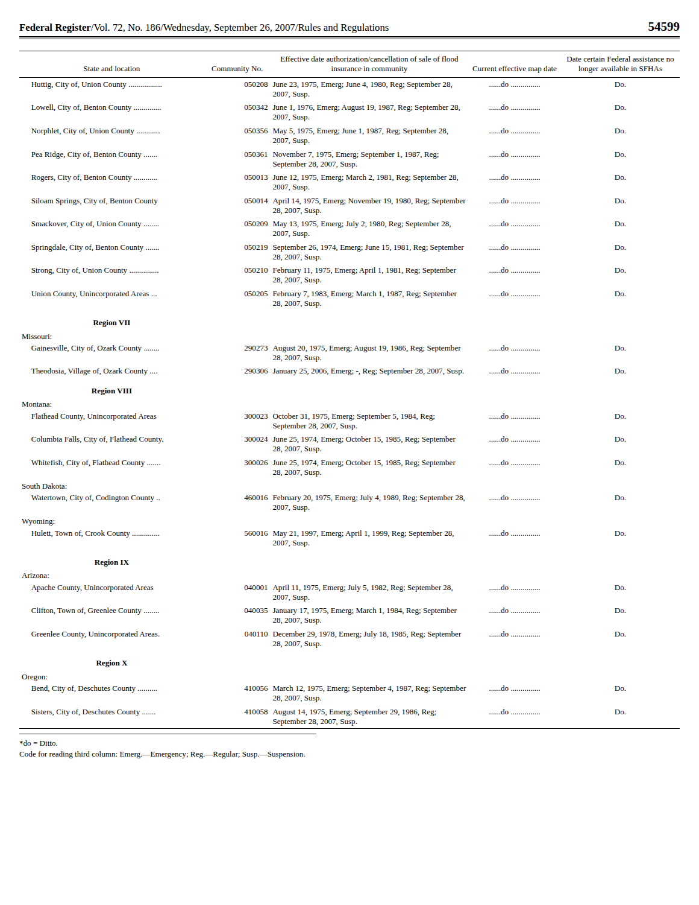Federal Register/Vol. 72, No. 186/Wednesday, September 26, 2007/Rules and Regulations
54599
| State and location | Community No. | Effective date authorization/cancellation of sale of flood insurance in community | Current effective map date | Date certain Federal assistance no longer available in SFHAs |
| --- | --- | --- | --- | --- |
| Huttig, City of, Union County ................. | 050208 | June 23, 1975, Emerg; June 4, 1980, Reg; September 28, 2007, Susp. | ......do ............... | Do. |
| Lowell, City of, Benton County .............. | 050342 | June 1, 1976, Emerg; August 19, 1987, Reg; September 28, 2007, Susp. | ......do ............... | Do. |
| Norphlet, City of, Union County ............ | 050356 | May 5, 1975, Emerg; June 1, 1987, Reg; September 28, 2007, Susp. | ......do ............... | Do. |
| Pea Ridge, City of, Benton County ....... | 050361 | November 7, 1975, Emerg; September 1, 1987, Reg; September 28, 2007, Susp. | ......do ............... | Do. |
| Rogers, City of, Benton County ............ | 050013 | June 12, 1975, Emerg; March 2, 1981, Reg; September 28, 2007, Susp. | ......do ............... | Do. |
| Siloam Springs, City of, Benton County | 050014 | April 14, 1975, Emerg; November 19, 1980, Reg; September 28, 2007, Susp. | ......do ............... | Do. |
| Smackover, City of, Union County ........ | 050209 | May 13, 1975, Emerg; July 2, 1980, Reg; September 28, 2007, Susp. | ......do ............... | Do. |
| Springdale, City of, Benton County ....... | 050219 | September 26, 1974, Emerg; June 15, 1981, Reg; September 28, 2007, Susp. | ......do ............... | Do. |
| Strong, City of, Union County ............... | 050210 | February 11, 1975, Emerg; April 1, 1981, Reg; September 28, 2007, Susp. | ......do ............... | Do. |
| Union County, Unincorporated Areas ... | 050205 | February 7, 1983, Emerg; March 1, 1987, Reg; September 28, 2007, Susp. | ......do ............... | Do. |
| Region VII | |
| Missouri: |
| Gainesville, City of, Ozark County ........ | 290273 | August 20, 1975, Emerg; August 19, 1986, Reg; September 28, 2007, Susp. | ......do ............... | Do. |
| Theodosia, Village of, Ozark County .... | 290306 | January 25, 2006, Emerg; -, Reg; September 28, 2007, Susp. | ......do ............... | Do. |
| Region VIII | |
| Montana: |
| Flathead County, Unincorporated Areas | 300023 | October 31, 1975, Emerg; September 5, 1984, Reg; September 28, 2007, Susp. | ......do ............... | Do. |
| Columbia Falls, City of, Flathead County. | 300024 | June 25, 1974, Emerg; October 15, 1985, Reg; September 28, 2007, Susp. | ......do ............... | Do. |
| Whitefish, City of, Flathead County ....... | 300026 | June 25, 1974, Emerg; October 15, 1985, Reg; September 28, 2007, Susp. | ......do ............... | Do. |
| South Dakota: |
| Watertown, City of, Codington County .. | 460016 | February 20, 1975, Emerg; July 4, 1989, Reg; September 28, 2007, Susp. | ......do ............... | Do. |
| Wyoming: |
| Hulett, Town of, Crook County .............. | 560016 | May 21, 1997, Emerg; April 1, 1999, Reg; September 28, 2007, Susp. | ......do ............... | Do. |
| Region IX | |
| Arizona: |
| Apache County, Unincorporated Areas | 040001 | April 11, 1975, Emerg; July 5, 1982, Reg; September 28, 2007, Susp. | ......do ............... | Do. |
| Clifton, Town of, Greenlee County ........ | 040035 | January 17, 1975, Emerg; March 1, 1984, Reg; September 28, 2007, Susp. | ......do ............... | Do. |
| Greenlee County, Unincorporated Areas. | 040110 | December 29, 1978, Emerg; July 18, 1985, Reg; September 28, 2007, Susp. | ......do ............... | Do. |
| Region X | |
| Oregon: |
| Bend, City of, Deschutes County .......... | 410056 | March 12, 1975, Emerg; September 4, 1987, Reg; September 28, 2007, Susp. | ......do ............... | Do. |
| Sisters, City of, Deschutes County ....... | 410058 | August 14, 1975, Emerg; September 29, 1986, Reg; September 28, 2007, Susp. | ......do ............... | Do. |
*do = Ditto.
Code for reading third column: Emerg.—Emergency; Reg.—Regular; Susp.—Suspension.